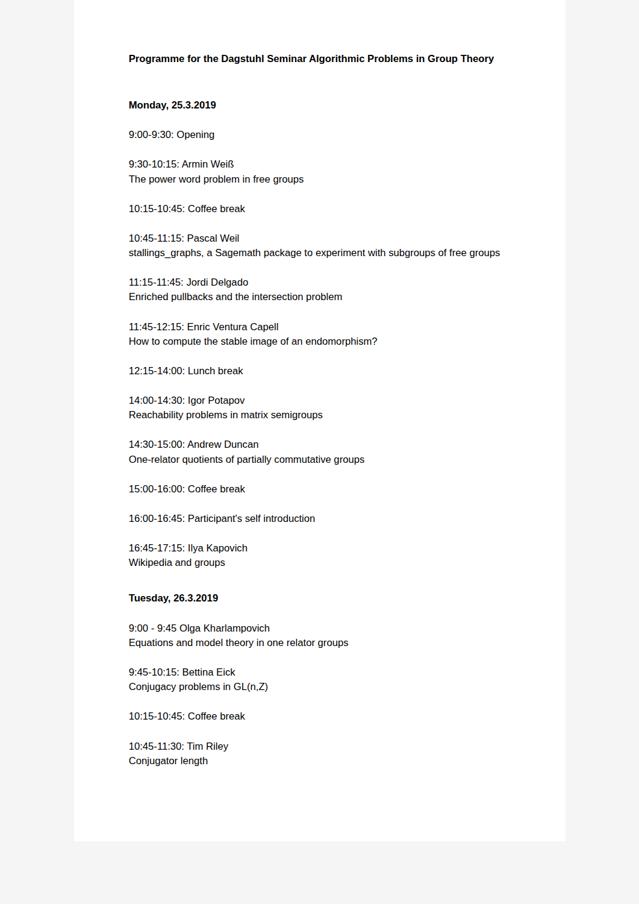Programme for the Dagstuhl Seminar Algorithmic Problems in Group Theory
Monday, 25.3.2019
9:00-9:30: Opening
9:30-10:15: Armin Weiß
The power word problem in free groups
10:15-10:45: Coffee break
10:45-11:15: Pascal Weil
stallings_graphs, a Sagemath package to experiment with subgroups of free groups
11:15-11:45: Jordi Delgado
Enriched pullbacks and the intersection problem
11:45-12:15: Enric Ventura Capell
How to compute the stable image of an endomorphism?
12:15-14:00: Lunch break
14:00-14:30: Igor Potapov
Reachability problems in matrix semigroups
14:30-15:00: Andrew Duncan
One-relator quotients of partially commutative groups
15:00-16:00: Coffee break
16:00-16:45: Participant's self introduction
16:45-17:15: Ilya Kapovich
Wikipedia and groups
Tuesday, 26.3.2019
9:00 - 9:45 Olga Kharlampovich
Equations and model theory in one relator groups
9:45-10:15: Bettina Eick
Conjugacy problems in GL(n,Z)
10:15-10:45: Coffee break
10:45-11:30: Tim Riley
Conjugator length